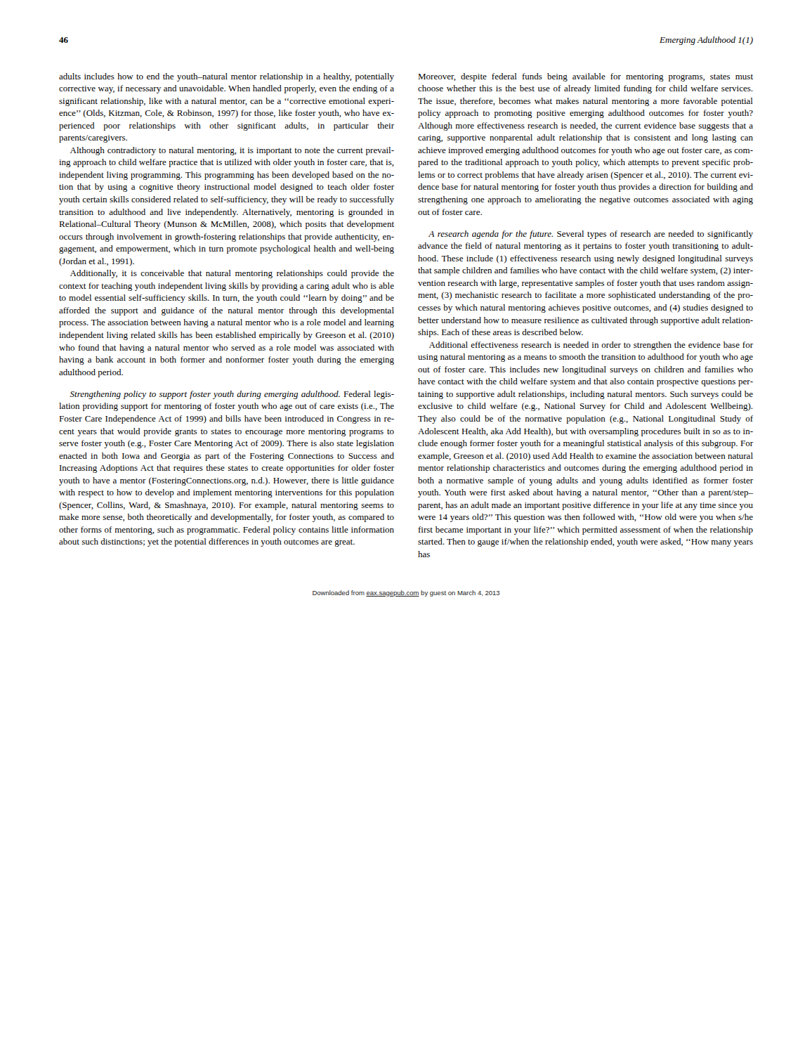46 Emerging Adulthood 1(1)
adults includes how to end the youth–natural mentor relationship in a healthy, potentially corrective way, if necessary and unavoidable. When handled properly, even the ending of a significant relationship, like with a natural mentor, can be a ‘‘corrective emotional experience’’ (Olds, Kitzman, Cole, & Robinson, 1997) for those, like foster youth, who have experienced poor relationships with other significant adults, in particular their parents/caregivers.
Although contradictory to natural mentoring, it is important to note the current prevailing approach to child welfare practice that is utilized with older youth in foster care, that is, independent living programming. This programming has been developed based on the notion that by using a cognitive theory instructional model designed to teach older foster youth certain skills considered related to self-sufficiency, they will be ready to successfully transition to adulthood and live independently. Alternatively, mentoring is grounded in Relational–Cultural Theory (Munson & McMillen, 2008), which posits that development occurs through involvement in growth-fostering relationships that provide authenticity, engagement, and empowerment, which in turn promote psychological health and well-being (Jordan et al., 1991).
Additionally, it is conceivable that natural mentoring relationships could provide the context for teaching youth independent living skills by providing a caring adult who is able to model essential self-sufficiency skills. In turn, the youth could ‘‘learn by doing’’ and be afforded the support and guidance of the natural mentor through this developmental process. The association between having a natural mentor who is a role model and learning independent living related skills has been established empirically by Greeson et al. (2010) who found that having a natural mentor who served as a role model was associated with having a bank account in both former and nonformer foster youth during the emerging adulthood period.
Strengthening policy to support foster youth during emerging adulthood. Federal legislation providing support for mentoring of foster youth who age out of care exists (i.e., The Foster Care Independence Act of 1999) and bills have been introduced in Congress in recent years that would provide grants to states to encourage more mentoring programs to serve foster youth (e.g., Foster Care Mentoring Act of 2009). There is also state legislation enacted in both Iowa and Georgia as part of the Fostering Connections to Success and Increasing Adoptions Act that requires these states to create opportunities for older foster youth to have a mentor (FosteringConnections.org, n.d.). However, there is little guidance with respect to how to develop and implement mentoring interventions for this population (Spencer, Collins, Ward, & Smashnaya, 2010). For example, natural mentoring seems to make more sense, both theoretically and developmentally, for foster youth, as compared to other forms of mentoring, such as programmatic. Federal policy contains little information about such distinctions; yet the potential differences in youth outcomes are great.
Moreover, despite federal funds being available for mentoring programs, states must choose whether this is the best use of already limited funding for child welfare services. The issue, therefore, becomes what makes natural mentoring a more favorable potential policy approach to promoting positive emerging adulthood outcomes for foster youth? Although more effectiveness research is needed, the current evidence base suggests that a caring, supportive nonparental adult relationship that is consistent and long lasting can achieve improved emerging adulthood outcomes for youth who age out foster care, as compared to the traditional approach to youth policy, which attempts to prevent specific problems or to correct problems that have already arisen (Spencer et al., 2010). The current evidence base for natural mentoring for foster youth thus provides a direction for building and strengthening one approach to ameliorating the negative outcomes associated with aging out of foster care.
A research agenda for the future. Several types of research are needed to significantly advance the field of natural mentoring as it pertains to foster youth transitioning to adulthood. These include (1) effectiveness research using newly designed longitudinal surveys that sample children and families who have contact with the child welfare system, (2) intervention research with large, representative samples of foster youth that uses random assignment, (3) mechanistic research to facilitate a more sophisticated understanding of the processes by which natural mentoring achieves positive outcomes, and (4) studies designed to better understand how to measure resilience as cultivated through supportive adult relationships. Each of these areas is described below.
Additional effectiveness research is needed in order to strengthen the evidence base for using natural mentoring as a means to smooth the transition to adulthood for youth who age out of foster care. This includes new longitudinal surveys on children and families who have contact with the child welfare system and that also contain prospective questions pertaining to supportive adult relationships, including natural mentors. Such surveys could be exclusive to child welfare (e.g., National Survey for Child and Adolescent Wellbeing). They also could be of the normative population (e.g., National Longitudinal Study of Adolescent Health, aka Add Health), but with oversampling procedures built in so as to include enough former foster youth for a meaningful statistical analysis of this subgroup. For example, Greeson et al. (2010) used Add Health to examine the association between natural mentor relationship characteristics and outcomes during the emerging adulthood period in both a normative sample of young adults and young adults identified as former foster youth. Youth were first asked about having a natural mentor, ‘‘Other than a parent/step–parent, has an adult made an important positive difference in your life at any time since you were 14 years old?’’ This question was then followed with, ‘‘How old were you when s/he first became important in your life?’’ which permitted assessment of when the relationship started. Then to gauge if/when the relationship ended, youth were asked, ‘‘How many years has
Downloaded from eax.sagepub.com by guest on March 4, 2013